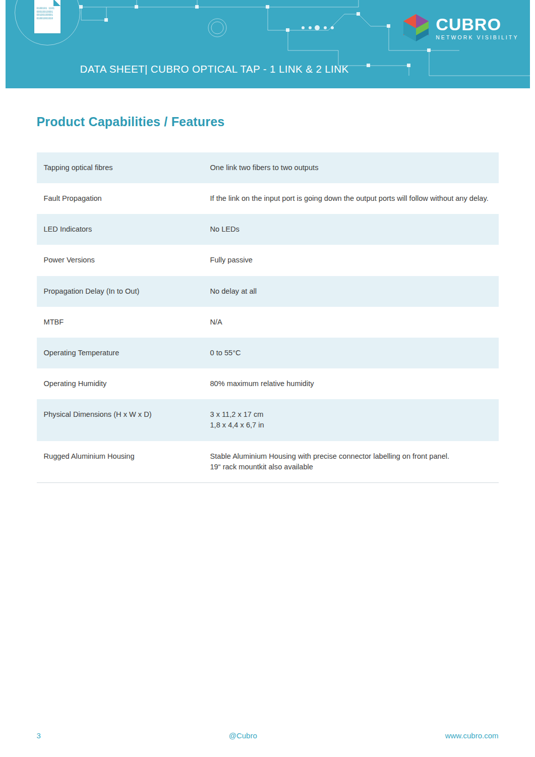0100101 1101 00010010001 00100100001 01001001010
DATA SHEET| CUBRO OPTICAL TAP - 1 LINK & 2 LINK
CUBRO NETWORK VISIBILITY
Product Capabilities / Features
| Tapping optical fibres | One link two fibers to two outputs |
| Fault Propagation | If the link on the input port is going down the output ports will follow without any delay. |
| LED Indicators | No LEDs |
| Power Versions | Fully passive |
| Propagation Delay (In to Out) | No delay at all |
| MTBF | N/A |
| Operating Temperature | 0 to 55°C |
| Operating Humidity | 80% maximum relative humidity |
| Physical Dimensions (H x W x D) | 3 x 11,2 x 17 cm 1,8 x 4,4 x 6,7 in |
| Rugged Aluminium Housing | Stable Aluminium Housing with precise connector labelling on front panel. 19“ rack mountkit also available |
3 @Cubro www.cubro.com